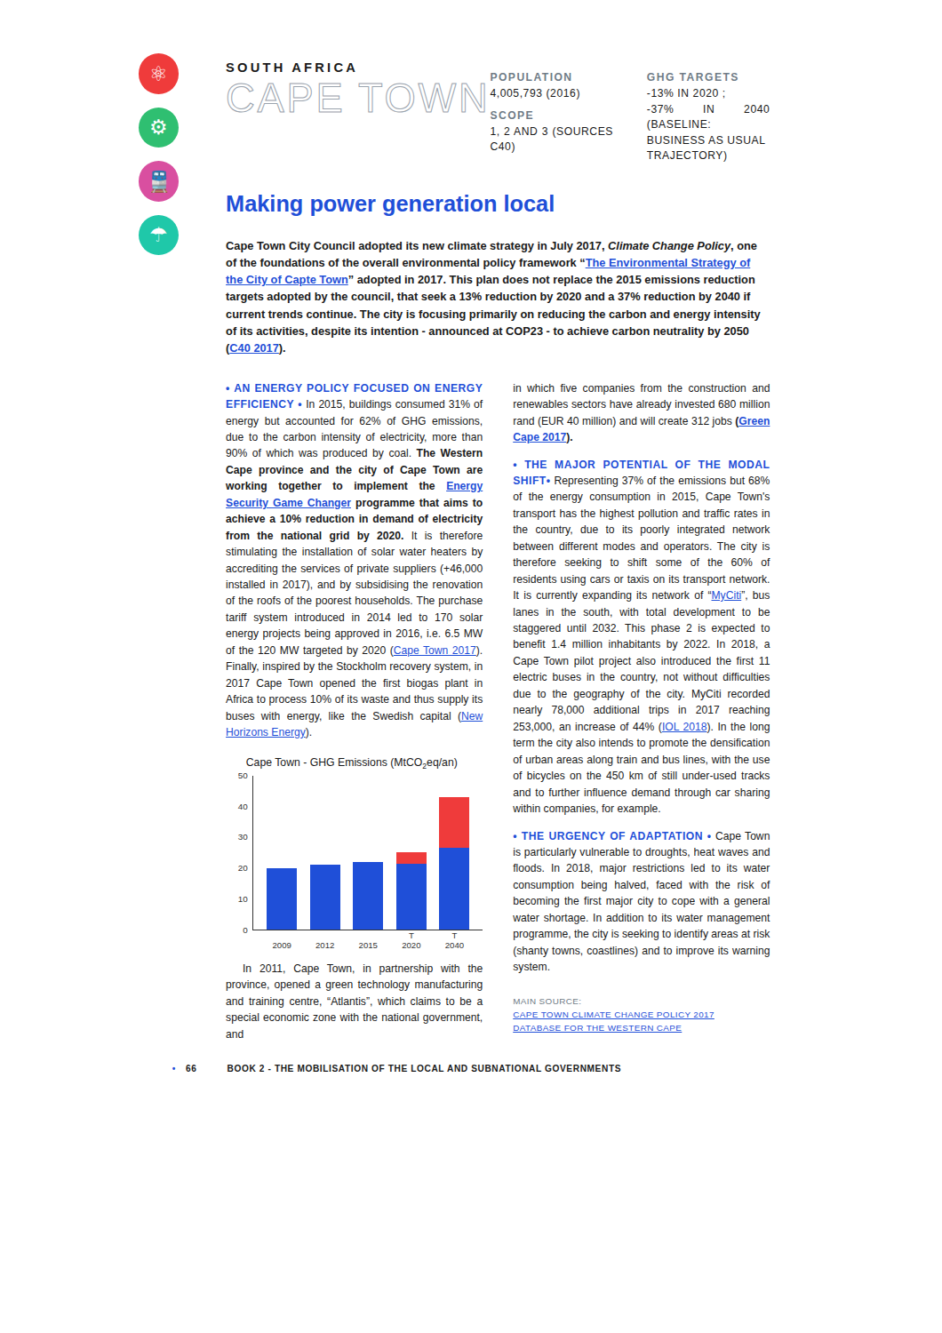⚛
⚙
🚆
☂
SOUTH AFRICA
CAPE TOWN
POPULATION 4,005,793 (2016) SCOPE 1, 2 AND 3 (SOURCES C40)
GHG TARGETS -13% IN 2020 ;
-37% IN 2040 (BASELINE:
BUSINESS AS USUAL
TRAJECTORY)
Making power generation local
Cape Town City Council adopted its new climate strategy in July 2017, Climate Change Policy, one of the foundations of the overall environmental policy framework “The Environmental Strategy of the City of Capte Town” adopted in 2017. This plan does not replace the 2015 emissions reduction targets adopted by the council, that seek a 13% reduction by 2020 and a 37% reduction by 2040 if current trends continue. The city is focusing primarily on reducing the carbon and energy intensity of its activities, despite its intention - announced at COP23 - to achieve carbon neutrality by 2050 (C40 2017).
• AN ENERGY POLICY FOCUSED ON ENERGY EFFICIENCY • In 2015, buildings consumed 31% of energy but accounted for 62% of GHG emissions, due to the carbon intensity of electricity, more than 90% of which was produced by coal. The Western Cape province and the city of Cape Town are working together to implement the Energy Security Game Changer programme that aims to achieve a 10% reduction in demand of electricity from the national grid by 2020. It is therefore stimulating the installation of solar water heaters by accrediting the services of private suppliers (+46,000 installed in 2017), and by subsidising the renovation of the roofs of the poorest households. The purchase tariff system introduced in 2014 led to 170 solar energy projects being approved in 2016, i.e. 6.5 MW of the 120 MW targeted by 2020 (Cape Town 2017). Finally, inspired by the Stockholm recovery system, in 2017 Cape Town opened the first biogas plant in Africa to process 10% of its waste and thus supply its buses with energy, like the Swedish capital (New Horizons Energy).
Cape Town - GHG Emissions (MtCO2eq/an)
50 40 30 20 10 0
2009
2012
2015
T
2020
T
2040
In 2011, Cape Town, in partnership with the province, opened a green technology manufacturing and training centre, “Atlantis”, which claims to be a special economic zone with the national government, and
in which five companies from the construction and renewables sectors have already invested 680 million rand (EUR 40 million) and will create 312 jobs (Green Cape 2017).
• THE MAJOR POTENTIAL OF THE MODAL SHIFT• Representing 37% of the emissions but 68% of the energy consumption in 2015, Cape Town's transport has the highest pollution and traffic rates in the country, due to its poorly integrated network between different modes and operators. The city is therefore seeking to shift some of the 60% of residents using cars or taxis on its transport network. It is currently expanding its network of “MyCiti”, bus lanes in the south, with total development to be staggered until 2032. This phase 2 is expected to benefit 1.4 million inhabitants by 2022. In 2018, a Cape Town pilot project also introduced the first 11 electric buses in the country, not without difficulties due to the geography of the city. MyCiti recorded nearly 78,000 additional trips in 2017 reaching 253,000, an increase of 44% (IOL 2018). In the long term the city also intends to promote the densification of urban areas along train and bus lines, with the use of bicycles on the 450 km of still under-used tracks and to further influence demand through car sharing within companies, for example.
• THE URGENCY OF ADAPTATION • Cape Town is particularly vulnerable to droughts, heat waves and floods. In 2018, major restrictions led to its water consumption being halved, faced with the risk of becoming the first major city to cope with a general water shortage. In addition to its water management programme, the city is seeking to identify areas at risk (shanty towns, coastlines) and to improve its warning system.
MAIN SOURCE:
CAPE TOWN CLIMATE CHANGE POLICY 2017
DATABASE FOR THE WESTERN CAPE
•66 BOOK 2 - THE MOBILISATION OF THE LOCAL AND SUBNATIONAL GOVERNMENTS